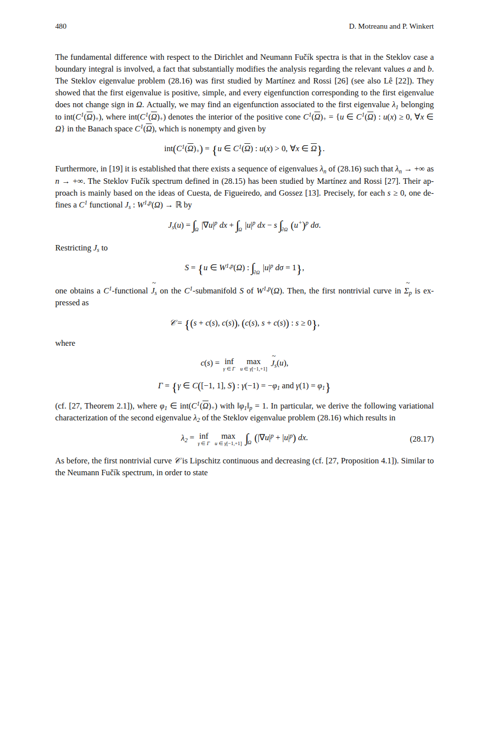480 D. Motreanu and P. Winkert
The fundamental difference with respect to the Dirichlet and Neumann Fučík spectra is that in the Steklov case a boundary integral is involved, a fact that substantially modifies the analysis regarding the relevant values a and b. The Steklov eigenvalue problem (28.16) was first studied by Martínez and Rossi [26] (see also Lê [22]). They showed that the first eigenvalue is positive, simple, and every eigenfunction corresponding to the first eigenvalue does not change sign in Ω. Actually, we may find an eigenfunction associated to the first eigenvalue λ1 belonging to int(C1(Ω)+), where int(C1(Ω)+) denotes the interior of the positive cone C1(Ω)+ = {u ∈ C1(Ω) : u(x) ≥ 0, ∀x ∈ Ω} in the Banach space C1(Ω), which is nonempty and given by
int(C1(Ω)+) = {u ∈ C1(Ω) : u(x) > 0, ∀x ∈ Ω}.
Furthermore, in [19] it is established that there exists a sequence of eigenvalues λn of (28.16) such that λn → +∞ as n → +∞. The Steklov Fučík spectrum defined in (28.15) has been studied by Martínez and Rossi [27]. Their approach is mainly based on the ideas of Cuesta, de Figueiredo, and Gossez [13]. Precisely, for each s ≥ 0, one defines a C1 functional Js : W1,p(Ω) → ℝ by
Js(u) = ∫Ω |∇u|p dx + ∫Ω |u|p dx − s ∫∂Ω (u+)p dσ.
Restricting Js to
S = {u ∈ W1,p(Ω) : ∫∂Ω |u|p dσ = 1},
one obtains a C1-functional ~Js on the C1-submanifold S of W1,p(Ω). Then, the first nontrivial curve in ~Σp is expressed as
𝒞 = {(s + c(s), c(s)), (c(s), s + c(s)) : s ≥ 0},
where
c(s) = inf γ ∈ Γ max u ∈ γ[−1,+1] ~Js(u),
Γ = {γ ∈ C([−1, 1], S) : γ(−1) = −φ1 and γ(1) = φ1}
(cf. [27, Theorem 2.1]), where φ1 ∈ int(C1(Ω)+) with ‖φ1‖p = 1. In particular, we derive the following variational characterization of the second eigenvalue λ2 of the Steklov eigenvalue problem (28.16) which results in
λ2 = inf γ ∈ Γ max u ∈ γ[−1,+1] ∫Ω (|∇u|p + |u|p) dx. (28.17)
As before, the first nontrivial curve 𝒞 is Lipschitz continuous and decreasing (cf. [27, Proposition 4.1]). Similar to the Neumann Fučík spectrum, in order to state